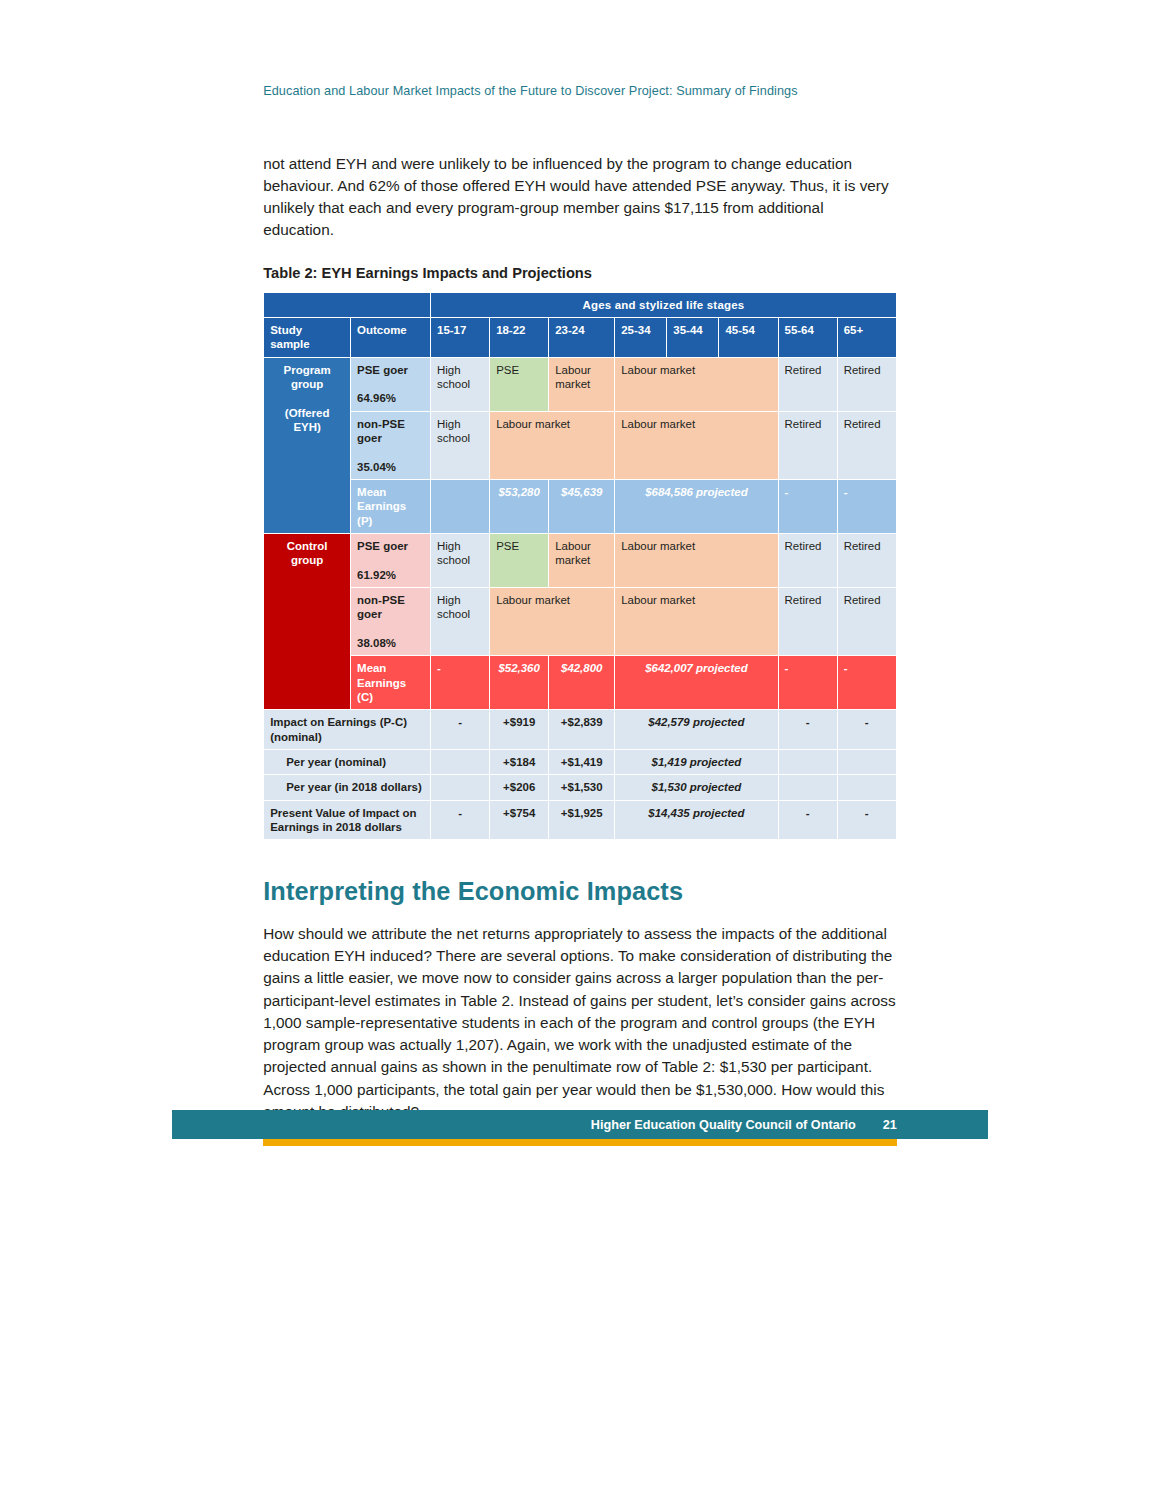Education and Labour Market Impacts of the Future to Discover Project: Summary of Findings
not attend EYH and were unlikely to be influenced by the program to change education behaviour. And 62% of those offered EYH would have attended PSE anyway. Thus, it is very unlikely that each and every program-group member gains $17,115 from additional education.
Table 2: EYH Earnings Impacts and Projections
| | Ages and stylized life stages |
| Study sample | Outcome | 15-17 | 18-22 | 23-24 | 25-34 | 35-44 | 45-54 | 55-64 | 65+ |
| Program group (Offered EYH) | PSE goer 64.96% | High school | PSE | Labour market | Labour market | Retired | Retired |
| non-PSE goer 35.04% | High school | Labour market | Labour market | Retired | Retired |
| Mean Earnings (P) | | $53,280 | $45,639 | $684,586 projected | - | - |
| Control group | PSE goer 61.92% | High school | PSE | Labour market | Labour market | Retired | Retired |
| non-PSE goer 38.08% | High school | Labour market | Labour market | Retired | Retired |
| Mean Earnings (C) | - | $52,360 | $42,800 | $642,007 projected | - | - |
| Impact on Earnings (P-C) (nominal) | - | +$919 | +$2,839 | $42,579 projected | - | - |
| Per year (nominal) | | +$184 | +$1,419 | $1,419 projected | | |
| Per year (in 2018 dollars) | | +$206 | +$1,530 | $1,530 projected | | |
| Present Value of Impact on Earnings in 2018 dollars | - | +$754 | +$1,925 | $14,435 projected | - | - |
Interpreting the Economic Impacts
How should we attribute the net returns appropriately to assess the impacts of the additional education EYH induced? There are several options. To make consideration of distributing the gains a little easier, we move now to consider gains across a larger population than the per-participant-level estimates in Table 2. Instead of gains per student, let’s consider gains across 1,000 sample-representative students in each of the program and control groups (the EYH program group was actually 1,207). Again, we work with the unadjusted estimate of the projected annual gains as shown in the penultimate row of Table 2: $1,530 per participant. Across 1,000 participants, the total gain per year would then be $1,530,000. How would this amount be distributed?
Higher Education Quality Council of Ontario 21